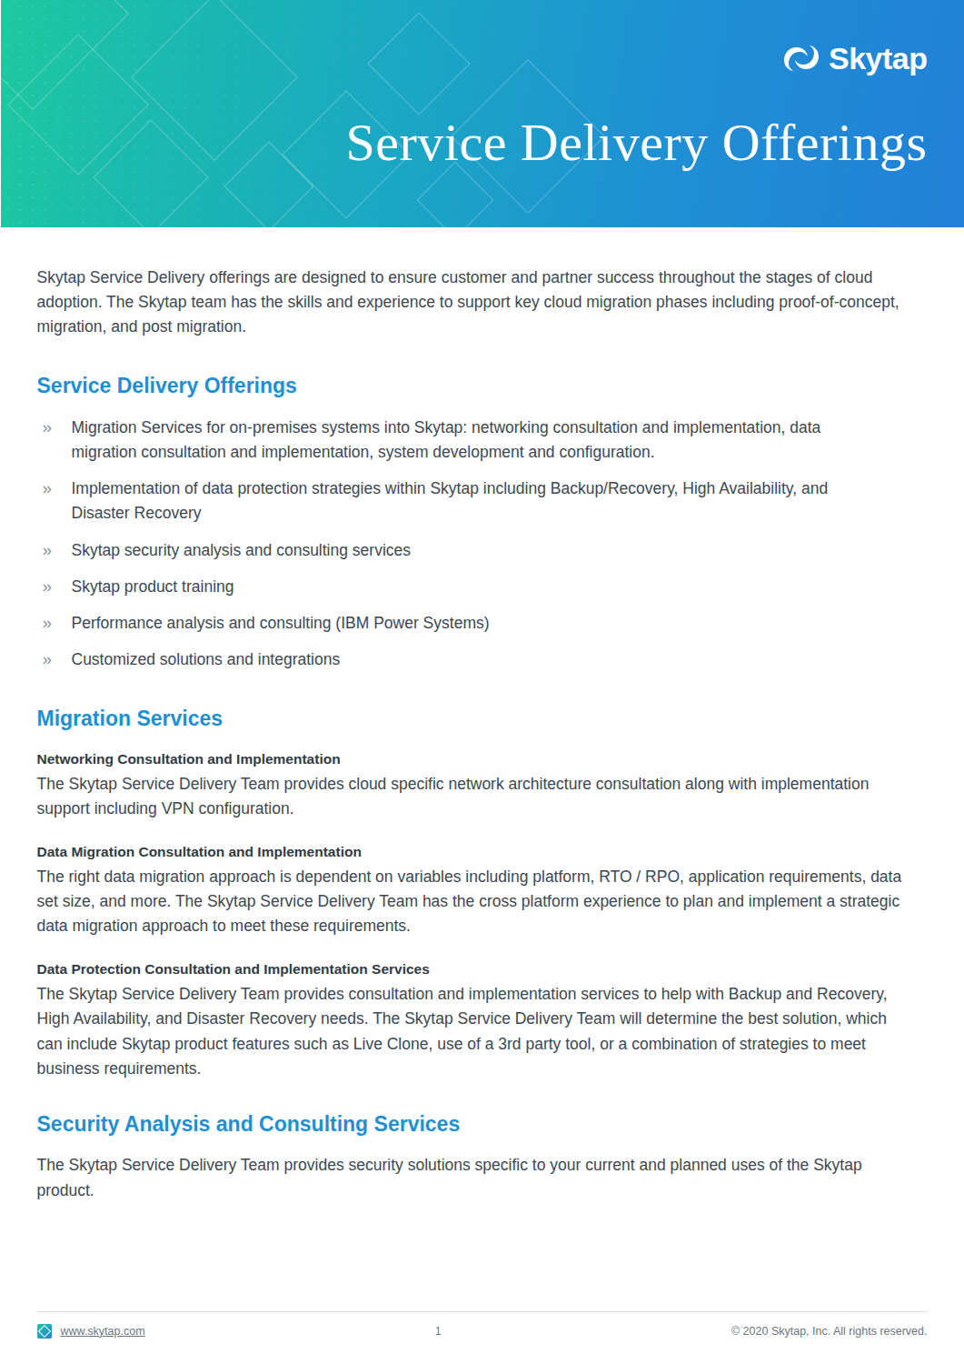Skytap
Service Delivery Offerings
Skytap Service Delivery offerings are designed to ensure customer and partner success throughout the stages of cloud adoption. The Skytap team has the skills and experience to support key cloud migration phases including proof-of-concept, migration, and post migration.
Service Delivery Offerings
Migration Services for on-premises systems into Skytap: networking consultation and implementation, data migration consultation and implementation, system development and configuration.
Implementation of data protection strategies within Skytap including Backup/Recovery, High Availability, and Disaster Recovery
Skytap security analysis and consulting services
Skytap product training
Performance analysis and consulting (IBM Power Systems)
Customized solutions and integrations
Migration Services
Networking Consultation and Implementation
The Skytap Service Delivery Team provides cloud specific network architecture consultation along with implementation support including VPN configuration.
Data Migration Consultation and Implementation
The right data migration approach is dependent on variables including platform, RTO / RPO, application requirements, data set size, and more. The Skytap Service Delivery Team has the cross platform experience to plan and implement a strategic data migration approach to meet these requirements.
Data Protection Consultation and Implementation Services
The Skytap Service Delivery Team provides consultation and implementation services to help with Backup and Recovery, High Availability, and Disaster Recovery needs. The Skytap Service Delivery Team will determine the best solution, which can include Skytap product features such as Live Clone, use of a 3rd party tool, or a combination of strategies to meet business requirements.
Security Analysis and Consulting Services
The Skytap Service Delivery Team provides security solutions specific to your current and planned uses of the Skytap product.
www.skytap.com 1 © 2020 Skytap, Inc. All rights reserved.